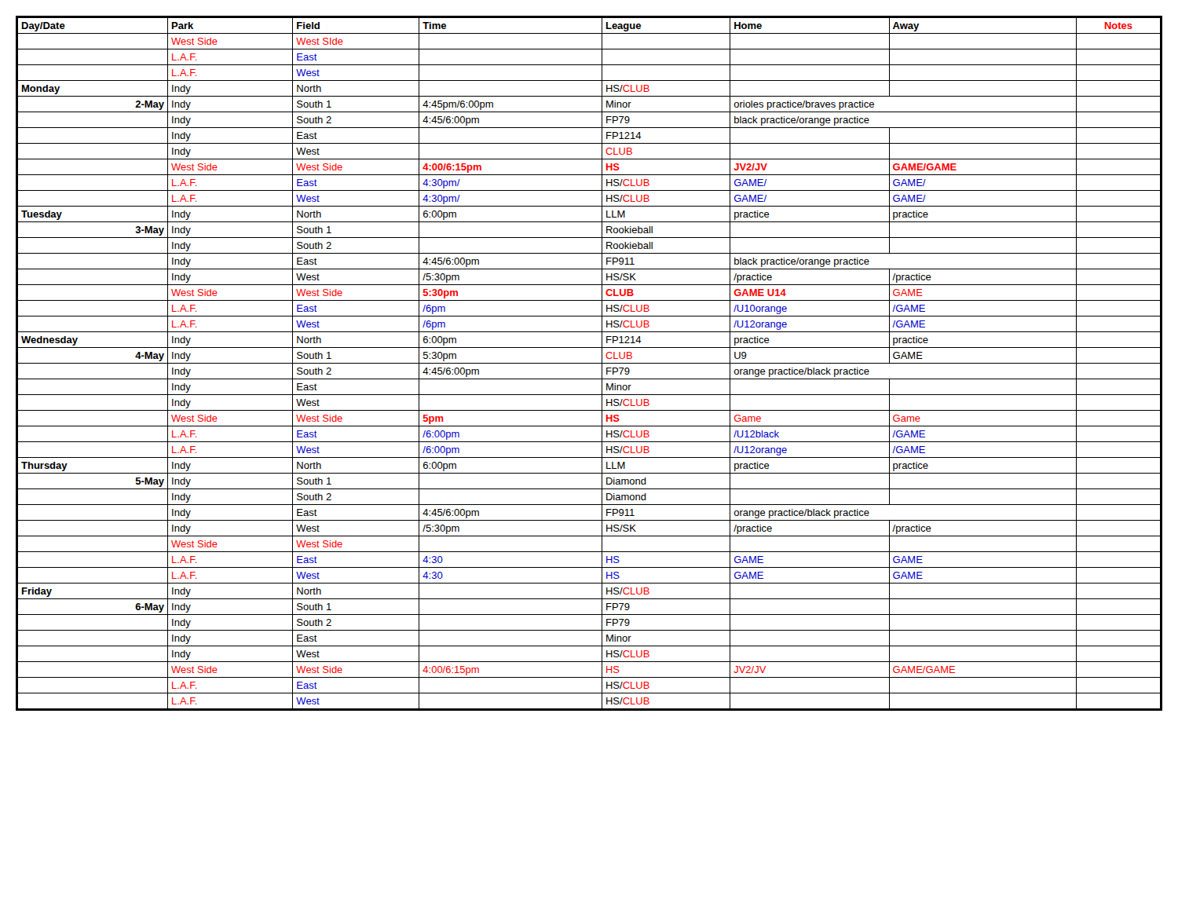| Day/Date | Park | Field | Time | League | Home | Away | Notes |
| --- | --- | --- | --- | --- | --- | --- | --- |
| | West Side | West SIde | | | | | |
| | L.A.F. | East | | | | | |
| | L.A.F. | West | | | | | |
| Monday | Indy | North | | HS/ CLUB | | | |
| 2-May | Indy | South 1 | 4:45pm/6:00pm | Minor | orioles practice/braves practice | |
| | Indy | South 2 | 4:45/6:00pm | FP79 | black practice/orange practice | |
| | Indy | East | | FP1214 | | | |
| | Indy | West | | CLUB | | | |
| | West Side | West Side | 4:00/6:15pm | HS | JV2/JV | GAME/GAME | |
| | L.A.F. | East | 4:30pm/ | HS/ CLUB | GAME/ | GAME/ | |
| | L.A.F. | West | 4:30pm/ | HS/ CLUB | GAME/ | GAME/ | |
| Tuesday | Indy | North | 6:00pm | LLM | practice | practice | |
| 3-May | Indy | South 1 | | Rookieball | | | |
| | Indy | South 2 | | Rookieball | | | |
| | Indy | East | 4:45/6:00pm | FP911 | black practice/orange practice | |
| | Indy | West | /5:30pm | HS/SK | /practice | /practice | |
| | West Side | West Side | 5:30pm | CLUB | GAME U14 | GAME | |
| | L.A.F. | East | /6pm | HS/ CLUB | /U10orange | /GAME | |
| | L.A.F. | West | /6pm | HS/ CLUB | /U12orange | /GAME | |
| Wednesday | Indy | North | 6:00pm | FP1214 | practice | practice | |
| 4-May | Indy | South 1 | 5:30pm | CLUB | U9 | GAME | |
| | Indy | South 2 | 4:45/6:00pm | FP79 | orange practice/black practice | |
| | Indy | East | | Minor | | | |
| | Indy | West | | HS/ CLUB | | | |
| | West Side | West Side | 5pm | HS | Game | Game | |
| | L.A.F. | East | /6:00pm | HS/ CLUB | /U12black | /GAME | |
| | L.A.F. | West | /6:00pm | HS/ CLUB | /U12orange | /GAME | |
| Thursday | Indy | North | 6:00pm | LLM | practice | practice | |
| 5-May | Indy | South 1 | | Diamond | | | |
| | Indy | South 2 | | Diamond | | | |
| | Indy | East | 4:45/6:00pm | FP911 | orange practice/black practice | |
| | Indy | West | /5:30pm | HS/SK | /practice | /practice | |
| | West Side | West Side | | | | | |
| | L.A.F. | East | 4:30 | HS | GAME | GAME | |
| | L.A.F. | West | 4:30 | HS | GAME | GAME | |
| Friday | Indy | North | | HS/ CLUB | | | |
| 6-May | Indy | South 1 | | FP79 | | | |
| | Indy | South 2 | | FP79 | | | |
| | Indy | East | | Minor | | | |
| | Indy | West | | HS/ CLUB | | | |
| | West Side | West Side | 4:00/6:15pm | HS | JV2/JV | GAME/GAME | |
| | L.A.F. | East | | HS/ CLUB | | | |
| | L.A.F. | West | | HS/ CLUB | | | |